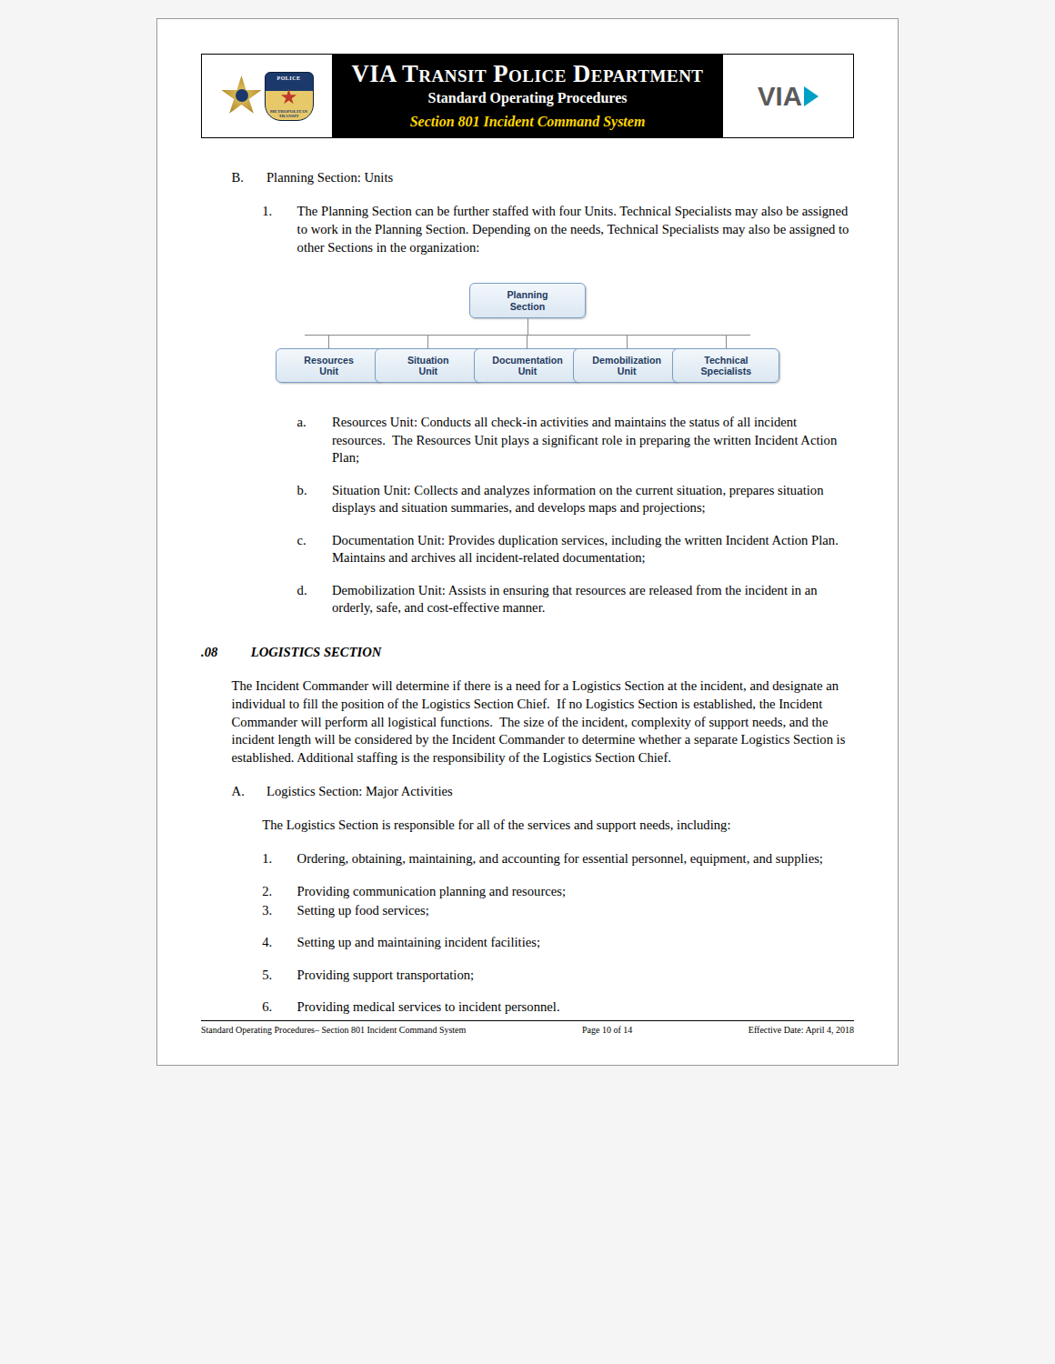POLICE
METROPOLITAN TRANSIT
VIA Transit Police Department
Standard Operating Procedures
Section 801 Incident Command System
VIA
B.
Planning Section: Units
1.
The Planning Section can be further staffed with four Units. Technical Specialists may also be assigned to work in the Planning Section. Depending on the needs, Technical Specialists may also be assigned to other Sections in the organization:
Planning
Section
Resources
Unit
Situation
Unit
Documentation
Unit
Demobilization
Unit
Technical
Specialists
a.
Resources Unit: Conducts all check-in activities and maintains the status of all incident resources. The Resources Unit plays a significant role in preparing the written Incident Action Plan;
b.
Situation Unit: Collects and analyzes information on the current situation, prepares situation displays and situation summaries, and develops maps and projections;
c.
Documentation Unit: Provides duplication services, including the written Incident Action Plan. Maintains and archives all incident-related documentation;
d.
Demobilization Unit: Assists in ensuring that resources are released from the incident in an orderly, safe, and cost-effective manner.
.08
LOGISTICS SECTION
The Incident Commander will determine if there is a need for a Logistics Section at the incident, and designate an individual to fill the position of the Logistics Section Chief. If no Logistics Section is established, the Incident Commander will perform all logistical functions. The size of the incident, complexity of support needs, and the incident length will be considered by the Incident Commander to determine whether a separate Logistics Section is established. Additional staffing is the responsibility of the Logistics Section Chief.
A.
Logistics Section: Major Activities
The Logistics Section is responsible for all of the services and support needs, including:
1.
Ordering, obtaining, maintaining, and accounting for essential personnel, equipment, and supplies;
2.
Providing communication planning and resources;
3.
Setting up food services;
4.
Setting up and maintaining incident facilities;
5.
Providing support transportation;
6.
Providing medical services to incident personnel.
Standard Operating Procedures– Section 801 Incident Command System
Page 10 of 14
Effective Date: April 4, 2018